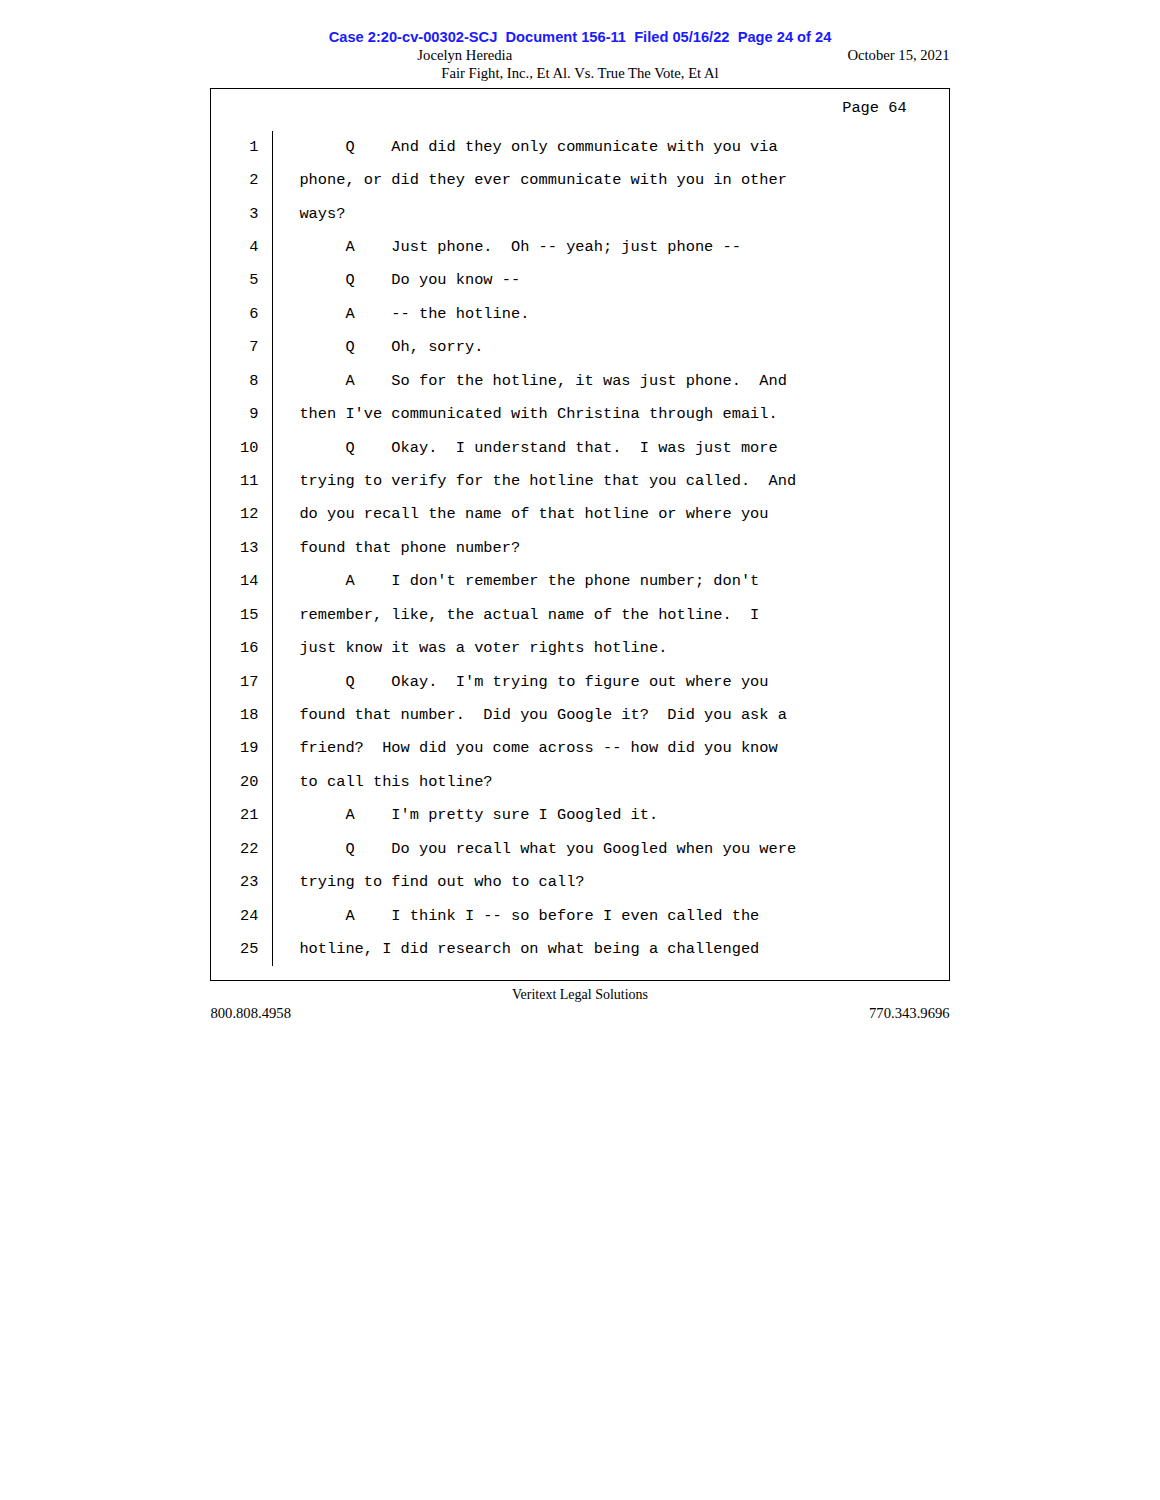Case 2:20-cv-00302-SCJ Document 156-11 Filed 05/16/22 Page 24 of 24
Jocelyn Heredia October 15, 2021
Fair Fight, Inc., Et Al. Vs. True The Vote, Et Al
Page 64
| 1 | Q And did they only communicate with you via |
| 2 | phone, or did they ever communicate with you in other |
| 3 | ways? |
| 4 | A Just phone. Oh -- yeah; just phone -- |
| 5 | Q Do you know -- |
| 6 | A -- the hotline. |
| 7 | Q Oh, sorry. |
| 8 | A So for the hotline, it was just phone. And |
| 9 | then I've communicated with Christina through email. |
| 10 | Q Okay. I understand that. I was just more |
| 11 | trying to verify for the hotline that you called. And |
| 12 | do you recall the name of that hotline or where you |
| 13 | found that phone number? |
| 14 | A I don't remember the phone number; don't |
| 15 | remember, like, the actual name of the hotline. I |
| 16 | just know it was a voter rights hotline. |
| 17 | Q Okay. I'm trying to figure out where you |
| 18 | found that number. Did you Google it? Did you ask a |
| 19 | friend? How did you come across -- how did you know |
| 20 | to call this hotline? |
| 21 | A I'm pretty sure I Googled it. |
| 22 | Q Do you recall what you Googled when you were |
| 23 | trying to find out who to call? |
| 24 | A I think I -- so before I even called the |
| 25 | hotline, I did research on what being a challenged |
Veritext Legal Solutions
800.808.4958 770.343.9696